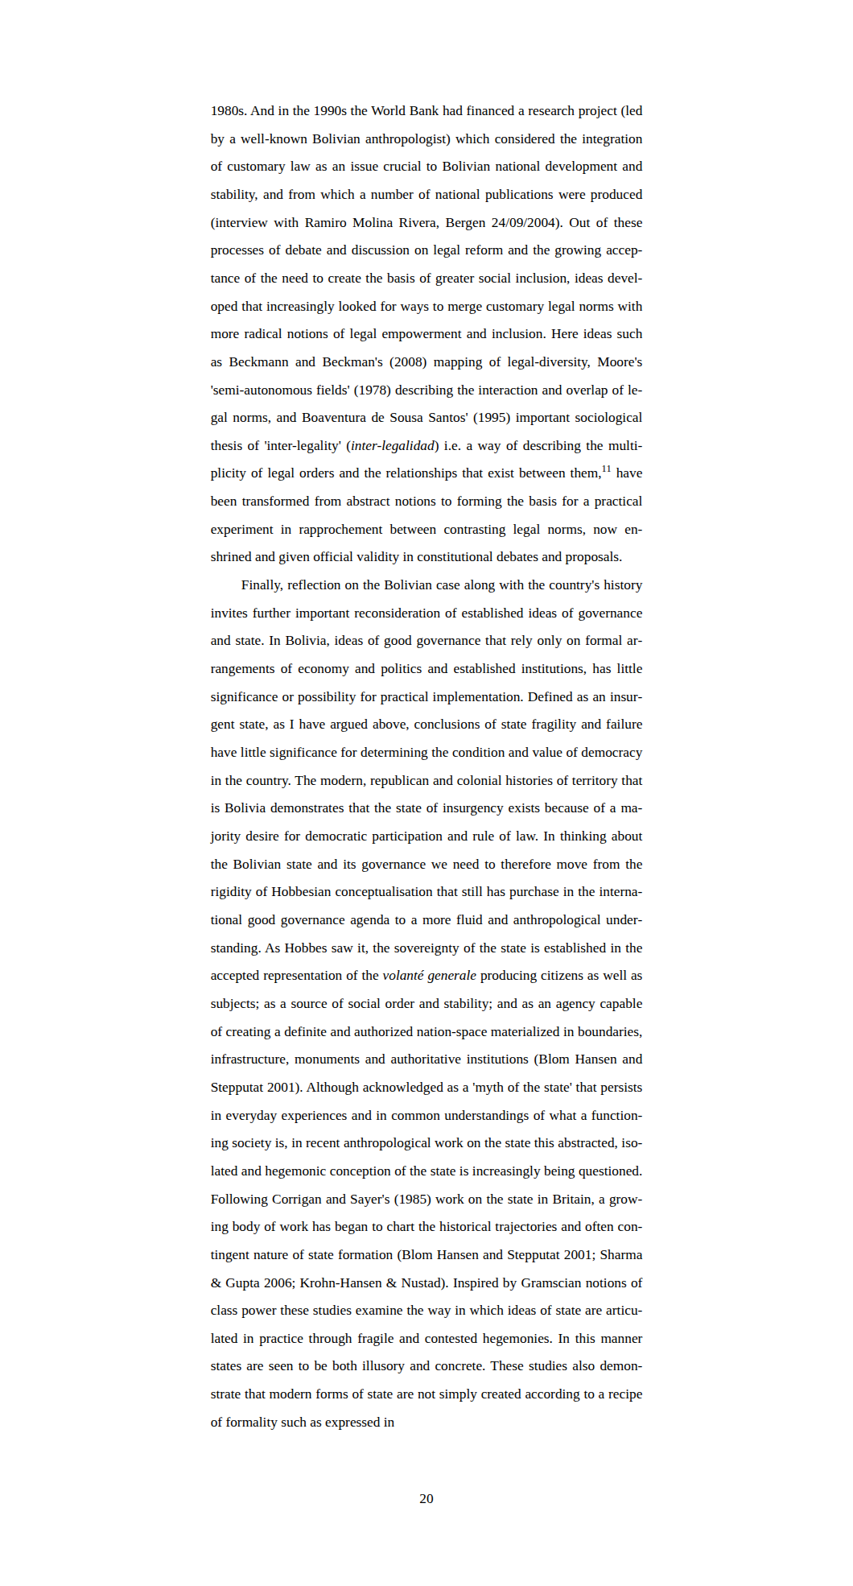1980s. And in the 1990s the World Bank had financed a research project (led by a well-known Bolivian anthropologist) which considered the integration of customary law as an issue crucial to Bolivian national development and stability, and from which a number of national publications were produced (interview with Ramiro Molina Rivera, Bergen 24/09/2004). Out of these processes of debate and discussion on legal reform and the growing acceptance of the need to create the basis of greater social inclusion, ideas developed that increasingly looked for ways to merge customary legal norms with more radical notions of legal empowerment and inclusion. Here ideas such as Beckmann and Beckman's (2008) mapping of legal-diversity, Moore's 'semi-autonomous fields' (1978) describing the interaction and overlap of legal norms, and Boaventura de Sousa Santos' (1995) important sociological thesis of 'inter-legality' (inter-legalidad) i.e. a way of describing the multiplicity of legal orders and the relationships that exist between them,11 have been transformed from abstract notions to forming the basis for a practical experiment in rapprochement between contrasting legal norms, now enshrined and given official validity in constitutional debates and proposals.
Finally, reflection on the Bolivian case along with the country's history invites further important reconsideration of established ideas of governance and state. In Bolivia, ideas of good governance that rely only on formal arrangements of economy and politics and established institutions, has little significance or possibility for practical implementation. Defined as an insurgent state, as I have argued above, conclusions of state fragility and failure have little significance for determining the condition and value of democracy in the country. The modern, republican and colonial histories of territory that is Bolivia demonstrates that the state of insurgency exists because of a majority desire for democratic participation and rule of law. In thinking about the Bolivian state and its governance we need to therefore move from the rigidity of Hobbesian conceptualisation that still has purchase in the international good governance agenda to a more fluid and anthropological understanding. As Hobbes saw it, the sovereignty of the state is established in the accepted representation of the volanté generale producing citizens as well as subjects; as a source of social order and stability; and as an agency capable of creating a definite and authorized nation-space materialized in boundaries, infrastructure, monuments and authoritative institutions (Blom Hansen and Stepputat 2001). Although acknowledged as a 'myth of the state' that persists in everyday experiences and in common understandings of what a functioning society is, in recent anthropological work on the state this abstracted, isolated and hegemonic conception of the state is increasingly being questioned. Following Corrigan and Sayer's (1985) work on the state in Britain, a growing body of work has began to chart the historical trajectories and often contingent nature of state formation (Blom Hansen and Stepputat 2001; Sharma & Gupta 2006; Krohn-Hansen & Nustad). Inspired by Gramscian notions of class power these studies examine the way in which ideas of state are articulated in practice through fragile and contested hegemonies. In this manner states are seen to be both illusory and concrete. These studies also demonstrate that modern forms of state are not simply created according to a recipe of formality such as expressed in
20